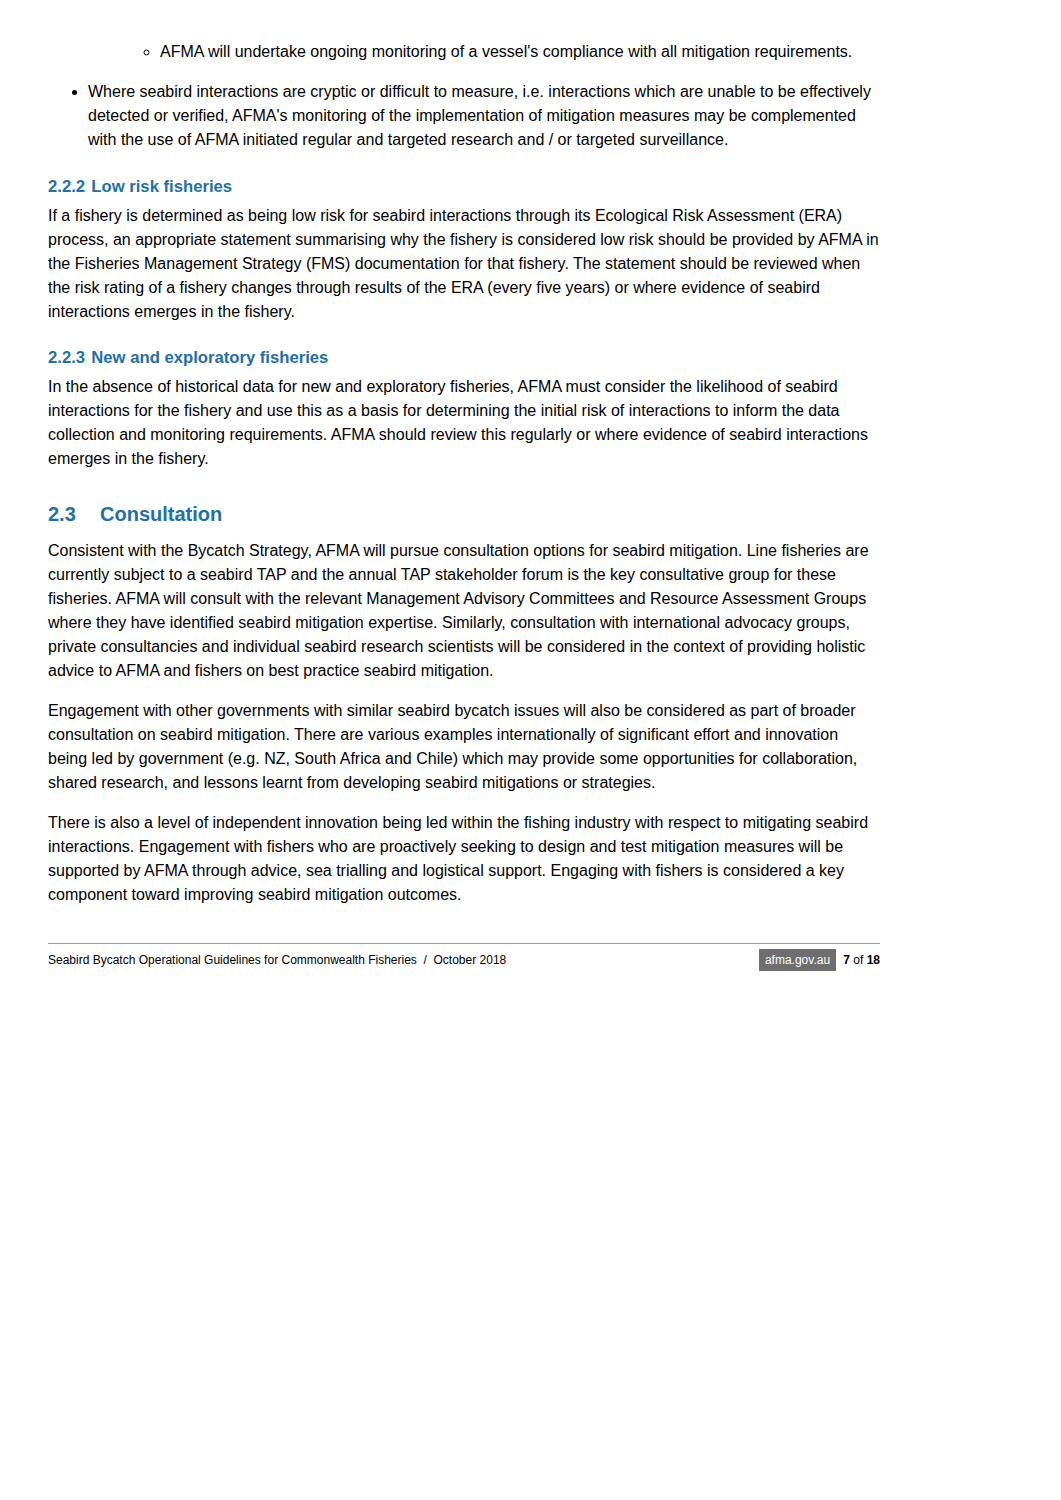AFMA will undertake ongoing monitoring of a vessel's compliance with all mitigation requirements.
Where seabird interactions are cryptic or difficult to measure, i.e. interactions which are unable to be effectively detected or verified, AFMA's monitoring of the implementation of mitigation measures may be complemented with the use of AFMA initiated regular and targeted research and / or targeted surveillance.
2.2.2 Low risk fisheries
If a fishery is determined as being low risk for seabird interactions through its Ecological Risk Assessment (ERA) process, an appropriate statement summarising why the fishery is considered low risk should be provided by AFMA in the Fisheries Management Strategy (FMS) documentation for that fishery. The statement should be reviewed when the risk rating of a fishery changes through results of the ERA (every five years) or where evidence of seabird interactions emerges in the fishery.
2.2.3 New and exploratory fisheries
In the absence of historical data for new and exploratory fisheries, AFMA must consider the likelihood of seabird interactions for the fishery and use this as a basis for determining the initial risk of interactions to inform the data collection and monitoring requirements. AFMA should review this regularly or where evidence of seabird interactions emerges in the fishery.
2.3 Consultation
Consistent with the Bycatch Strategy, AFMA will pursue consultation options for seabird mitigation. Line fisheries are currently subject to a seabird TAP and the annual TAP stakeholder forum is the key consultative group for these fisheries. AFMA will consult with the relevant Management Advisory Committees and Resource Assessment Groups where they have identified seabird mitigation expertise. Similarly, consultation with international advocacy groups, private consultancies and individual seabird research scientists will be considered in the context of providing holistic advice to AFMA and fishers on best practice seabird mitigation.
Engagement with other governments with similar seabird bycatch issues will also be considered as part of broader consultation on seabird mitigation. There are various examples internationally of significant effort and innovation being led by government (e.g. NZ, South Africa and Chile) which may provide some opportunities for collaboration, shared research, and lessons learnt from developing seabird mitigations or strategies.
There is also a level of independent innovation being led within the fishing industry with respect to mitigating seabird interactions. Engagement with fishers who are proactively seeking to design and test mitigation measures will be supported by AFMA through advice, sea trialling and logistical support. Engaging with fishers is considered a key component toward improving seabird mitigation outcomes.
Seabird Bycatch Operational Guidelines for Commonwealth Fisheries / October 2018
afma.gov.au 7 of 18